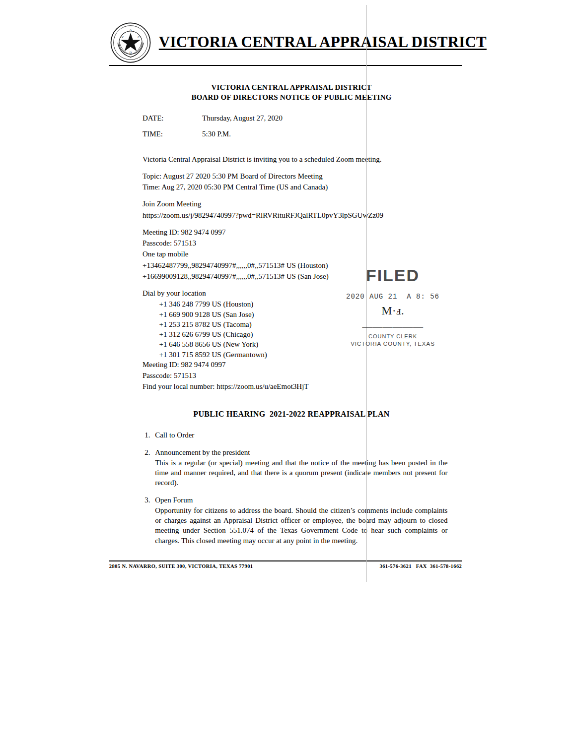A V C D
VICTORIA CENTRAL APPRAISAL DISTRICT
VICTORIA CENTRAL APPRAISAL DISTRICT BOARD OF DIRECTORS NOTICE OF PUBLIC MEETING
| DATE: | Thursday, August 27, 2020 |
| TIME: | 5:30 P.M. |
Victoria Central Appraisal District is inviting you to a scheduled Zoom meeting.
Topic: August 27 2020 5:30 PM Board of Directors Meeting
Time: Aug 27, 2020 05:30 PM Central Time (US and Canada)
Join Zoom Meeting
https://zoom.us/j/98294740997?pwd=RlRVRituRFJQalRTL0pvY3lpSGUwZz09
Meeting ID: 982 9474 0997
Passcode: 571513
One tap mobile
+13462487799,,98294740997#,,,,,,0#,,571513# US (Houston)
+16699009128,,98294740997#,,,,,,0#,,571513# US (San Jose)
Dial by your location
+1 346 248 7799 US (Houston)
+1 669 900 9128 US (San Jose)
+1 253 215 8782 US (Tacoma)
+1 312 626 6799 US (Chicago)
+1 646 558 8656 US (New York)
+1 301 715 8592 US (Germantown)
Meeting ID: 982 9474 0997
Passcode: 571513
Find your local number: https://zoom.us/u/aeEmot3HjT
PUBLIC HEARING 2021-2022 REAPPRAISAL PLAN
Call to Order
Announcement by the president This is a regular (or special) meeting and that the notice of the meeting has been posted in the time and manner required, and that there is a quorum present (indicate members not present for record).
Open Forum Opportunity for citizens to address the board. Should the citizen’s comments include complaints or charges against an Appraisal District officer or employee, the board may adjourn to closed meeting under Section 551.074 of the Texas Government Code to hear such complaints or charges. This closed meeting may occur at any point in the meeting.
FILED
2020 AUG 21 A 8: 56
M·ⅎ.
——————
COUNTY CLERK
VICTORIA COUNTY, TEXAS
2805 N. NAVARRO, SUITE 300, VICTORIA, TEXAS 77901
361-576-3621 FAX 361-578-1662